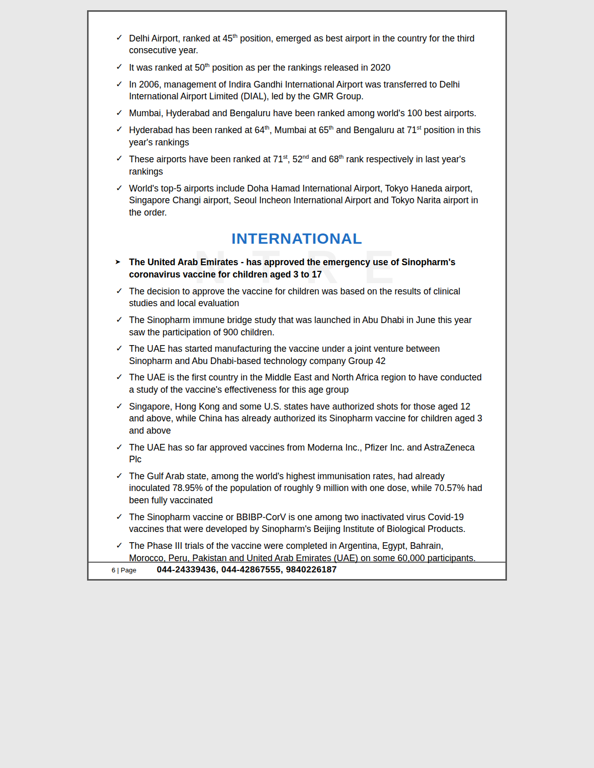N T R E
Delhi Airport, ranked at 45th position, emerged as best airport in the country for the third consecutive year.
It was ranked at 50th position as per the rankings released in 2020
In 2006, management of Indira Gandhi International Airport was transferred to Delhi International Airport Limited (DIAL), led by the GMR Group.
Mumbai, Hyderabad and Bengaluru have been ranked among world's 100 best airports.
Hyderabad has been ranked at 64th, Mumbai at 65th and Bengaluru at 71st position in this year's rankings
These airports have been ranked at 71st, 52nd and 68th rank respectively in last year's rankings
World's top-5 airports include Doha Hamad International Airport, Tokyo Haneda airport, Singapore Changi airport, Seoul Incheon International Airport and Tokyo Narita airport in the order.
INTERNATIONAL
The United Arab Emirates - has approved the emergency use of Sinopharm's coronavirus vaccine for children aged 3 to 17
The decision to approve the vaccine for children was based on the results of clinical studies and local evaluation
The Sinopharm immune bridge study that was launched in Abu Dhabi in June this year saw the participation of 900 children.
The UAE has started manufacturing the vaccine under a joint venture between Sinopharm and Abu Dhabi-based technology company Group 42
The UAE is the first country in the Middle East and North Africa region to have conducted a study of the vaccine's effectiveness for this age group
Singapore, Hong Kong and some U.S. states have authorized shots for those aged 12 and above, while China has already authorized its Sinopharm vaccine for children aged 3 and above
The UAE has so far approved vaccines from Moderna Inc., Pfizer Inc. and AstraZeneca Plc
The Gulf Arab state, among the world's highest immunisation rates, had already inoculated 78.95% of the population of roughly 9 million with one dose, while 70.57% had been fully vaccinated
The Sinopharm vaccine or BBIBP-CorV is one among two inactivated virus Covid-19 vaccines that were developed by Sinopharm's Beijing Institute of Biological Products.
The Phase III trials of the vaccine were completed in Argentina, Egypt, Bahrain, Morocco, Peru, Pakistan and United Arab Emirates (UAE) on some 60,000 participants.
6 | Page 044-24339436, 044-42867555, 9840226187